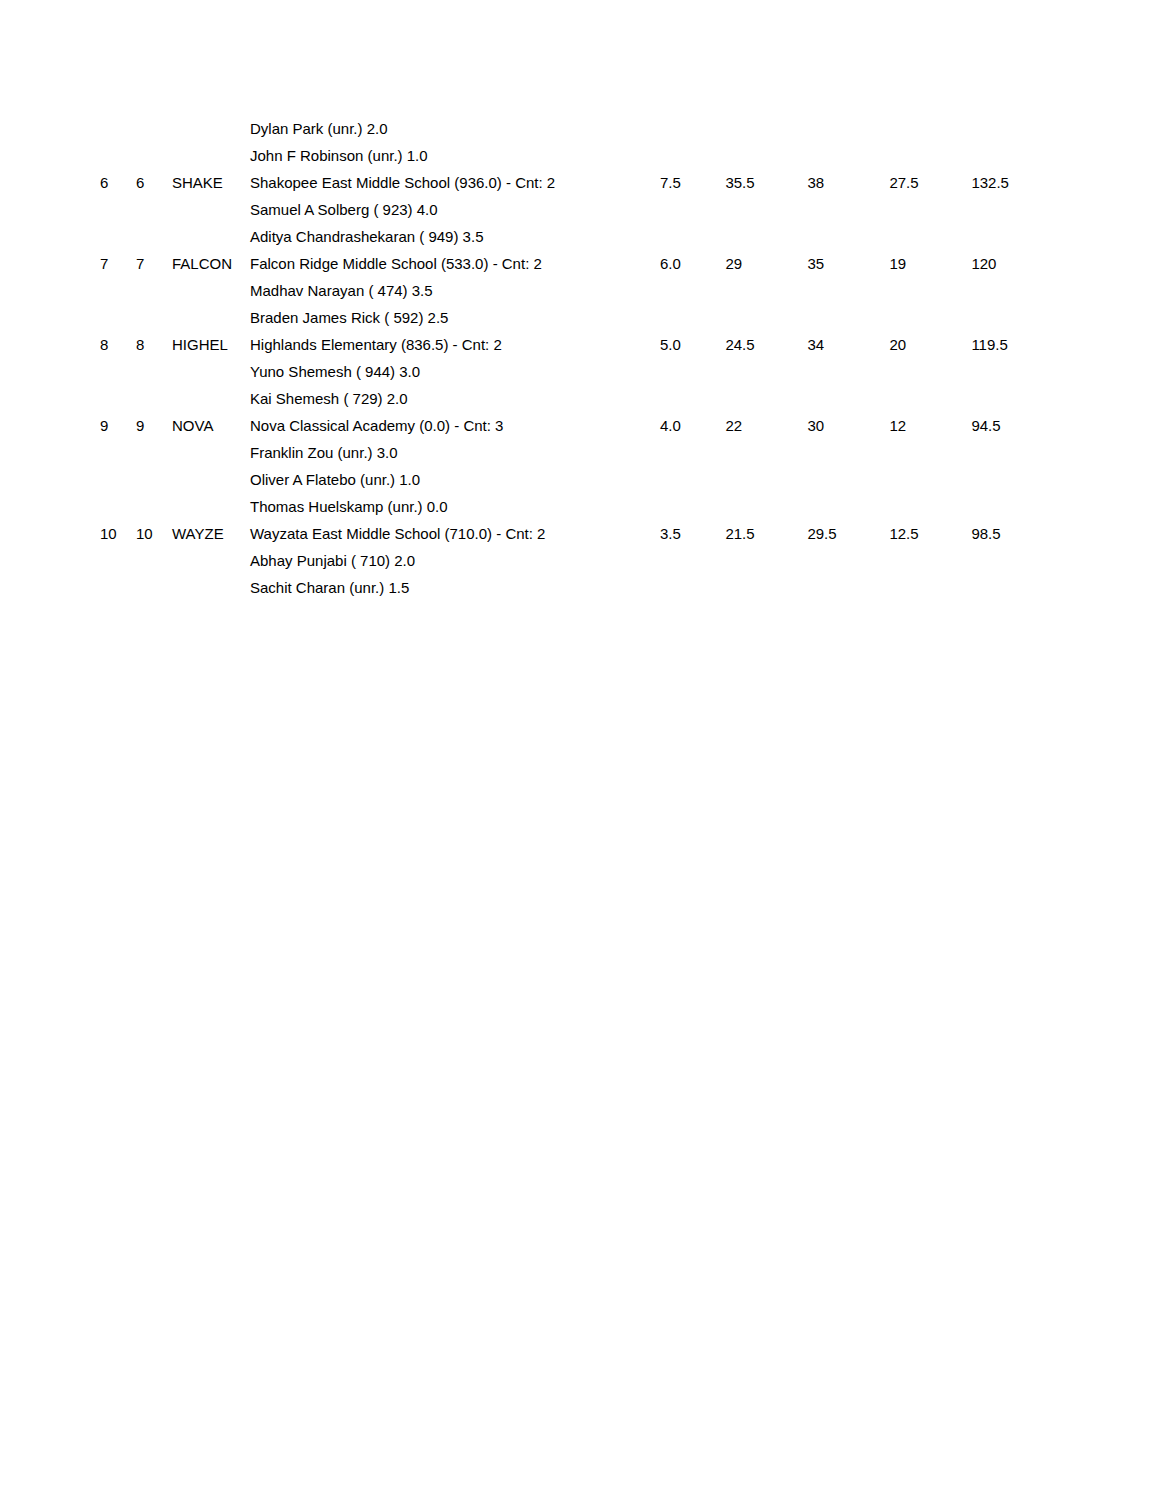| | | | Dylan Park (unr.) 2.0 | | | | | |
| | | | John F Robinson (unr.) 1.0 | | | | | |
| 6 | 6 | SHAKE | Shakopee East Middle School (936.0) - Cnt: 2 | 7.5 | 35.5 | 38 | 27.5 | 132.5 |
| | | | Samuel A Solberg ( 923) 4.0 | | | | | |
| | | | Aditya Chandrashekaran ( 949) 3.5 | | | | | |
| 7 | 7 | FALCON | Falcon Ridge Middle School (533.0) - Cnt: 2 | 6.0 | 29 | 35 | 19 | 120 |
| | | | Madhav Narayan ( 474) 3.5 | | | | | |
| | | | Braden James Rick ( 592) 2.5 | | | | | |
| 8 | 8 | HIGHEL | Highlands Elementary (836.5) - Cnt: 2 | 5.0 | 24.5 | 34 | 20 | 119.5 |
| | | | Yuno Shemesh ( 944) 3.0 | | | | | |
| | | | Kai Shemesh ( 729) 2.0 | | | | | |
| 9 | 9 | NOVA | Nova Classical Academy (0.0) - Cnt: 3 | 4.0 | 22 | 30 | 12 | 94.5 |
| | | | Franklin Zou (unr.) 3.0 | | | | | |
| | | | Oliver A Flatebo (unr.) 1.0 | | | | | |
| | | | Thomas Huelskamp (unr.) 0.0 | | | | | |
| 10 | 10 | WAYZE | Wayzata East Middle School (710.0) - Cnt: 2 | 3.5 | 21.5 | 29.5 | 12.5 | 98.5 |
| | | | Abhay Punjabi ( 710) 2.0 | | | | | |
| | | | Sachit Charan (unr.) 1.5 | | | | | |